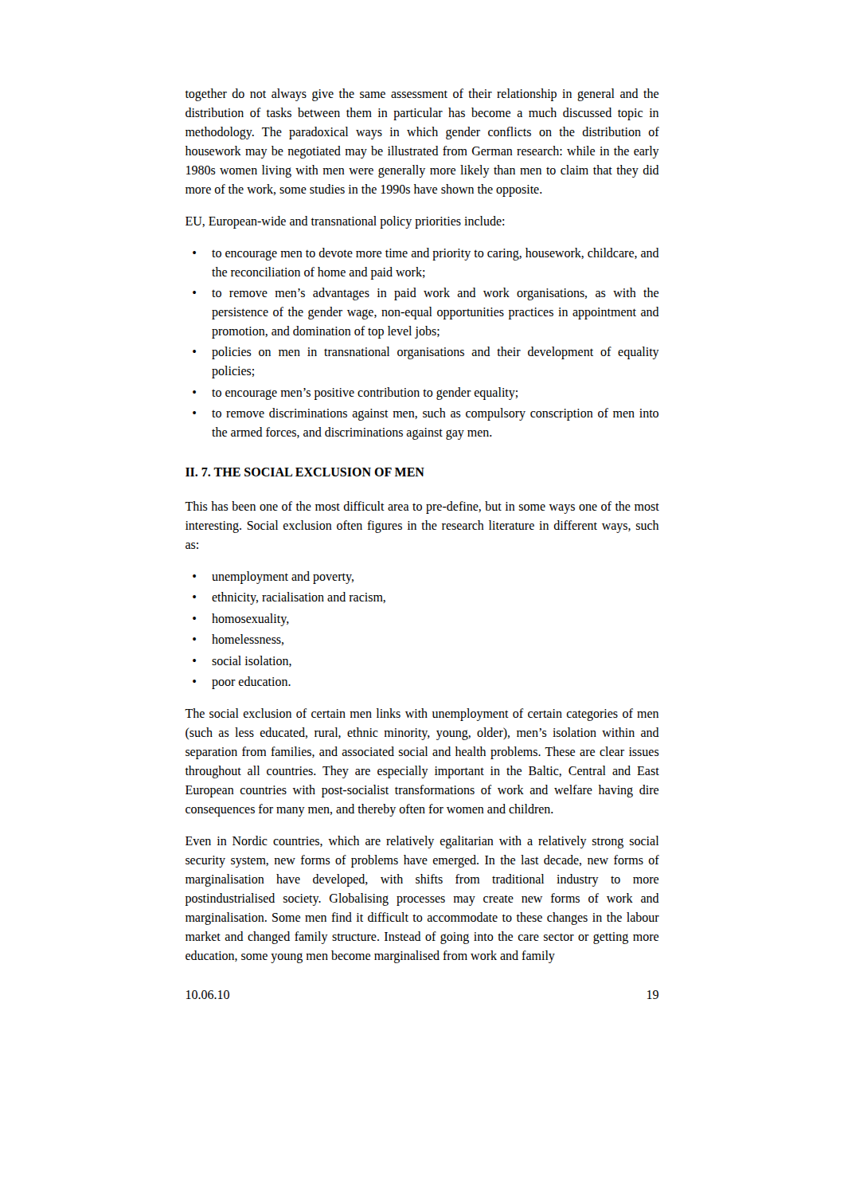together do not always give the same assessment of their relationship in general and the distribution of tasks between them in particular has become a much discussed topic in methodology. The paradoxical ways in which gender conflicts on the distribution of housework may be negotiated may be illustrated from German research: while in the early 1980s women living with men were generally more likely than men to claim that they did more of the work, some studies in the 1990s have shown the opposite.
EU, European-wide and transnational policy priorities include:
to encourage men to devote more time and priority to caring, housework, childcare, and the reconciliation of home and paid work;
to remove men’s advantages in paid work and work organisations, as with the persistence of the gender wage, non-equal opportunities practices in appointment and promotion, and domination of top level jobs;
policies on men in transnational organisations and their development of equality policies;
to encourage men’s positive contribution to gender equality;
to remove discriminations against men, such as compulsory conscription of men into the armed forces, and discriminations against gay men.
II. 7. THE SOCIAL EXCLUSION OF MEN
This has been one of the most difficult area to pre-define, but in some ways one of the most interesting. Social exclusion often figures in the research literature in different ways, such as:
unemployment and poverty,
ethnicity, racialisation and racism,
homosexuality,
homelessness,
social isolation,
poor education.
The social exclusion of certain men links with unemployment of certain categories of men (such as less educated, rural, ethnic minority, young, older), men’s isolation within and separation from families, and associated social and health problems. These are clear issues throughout all countries. They are especially important in the Baltic, Central and East European countries with post-socialist transformations of work and welfare having dire consequences for many men, and thereby often for women and children.
Even in Nordic countries, which are relatively egalitarian with a relatively strong social security system, new forms of problems have emerged. In the last decade, new forms of marginalisation have developed, with shifts from traditional industry to more postindustrialised society. Globalising processes may create new forms of work and marginalisation. Some men find it difficult to accommodate to these changes in the labour market and changed family structure. Instead of going into the care sector or getting more education, some young men become marginalised from work and family
10.06.10 19